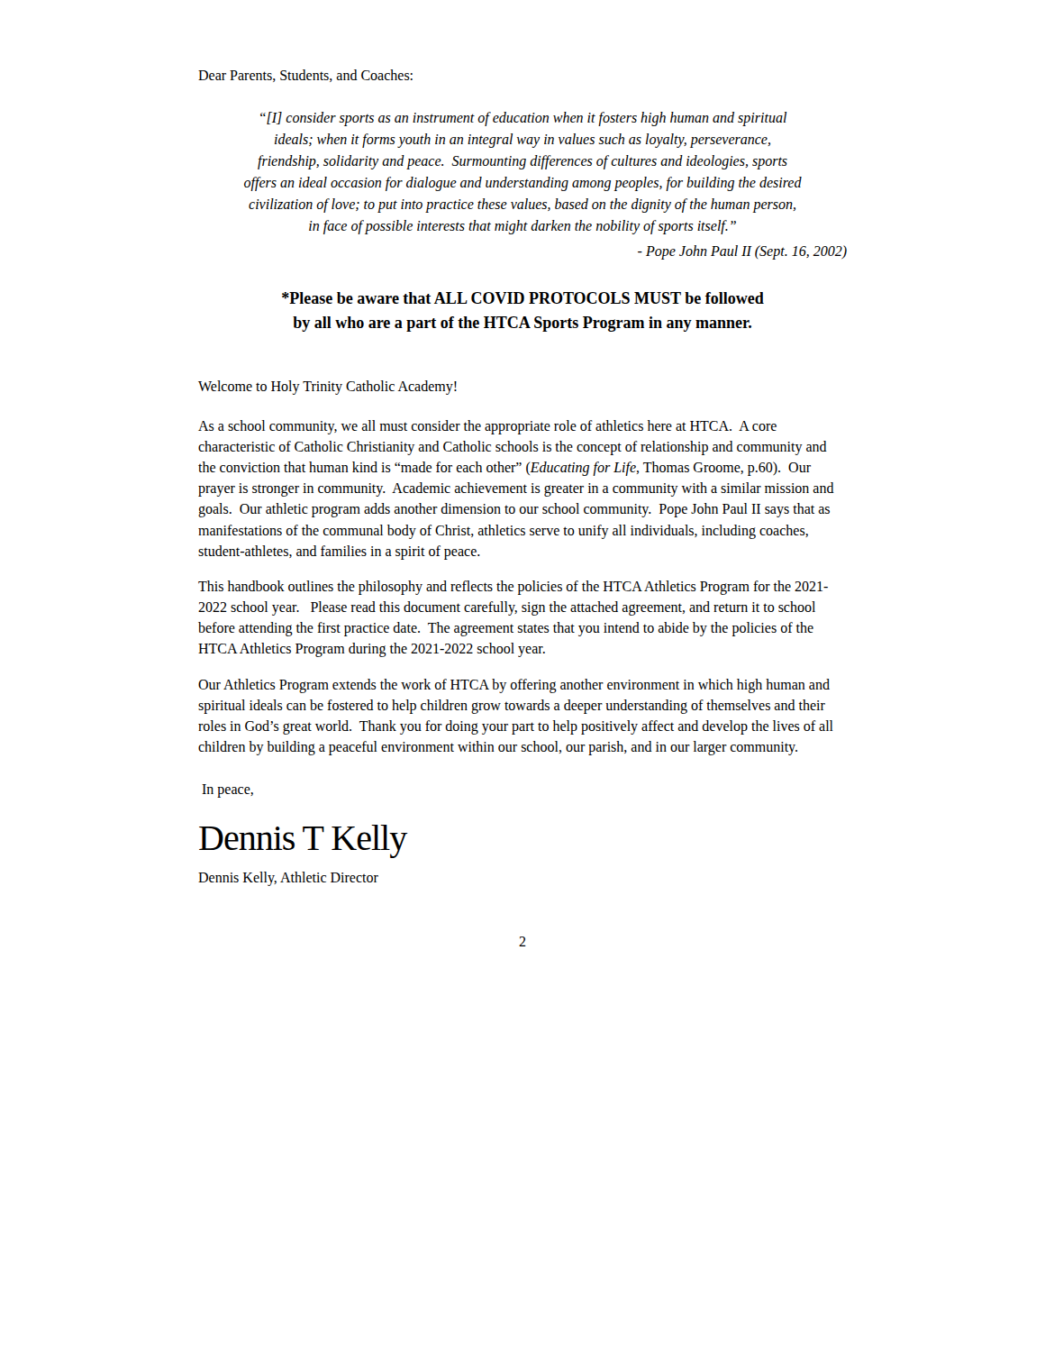Dear Parents, Students, and Coaches:
“[I] consider sports as an instrument of education when it fosters high human and spiritual ideals; when it forms youth in an integral way in values such as loyalty, perseverance, friendship, solidarity and peace. Surmounting differences of cultures and ideologies, sports offers an ideal occasion for dialogue and understanding among peoples, for building the desired civilization of love; to put into practice these values, based on the dignity of the human person, in face of possible interests that might darken the nobility of sports itself.”
- Pope John Paul II (Sept. 16, 2002)
*Please be aware that ALL COVID PROTOCOLS MUST be followed
by all who are a part of the HTCA Sports Program in any manner.
Welcome to Holy Trinity Catholic Academy!
As a school community, we all must consider the appropriate role of athletics here at HTCA. A core characteristic of Catholic Christianity and Catholic schools is the concept of relationship and community and the conviction that human kind is “made for each other” (Educating for Life, Thomas Groome, p.60). Our prayer is stronger in community. Academic achievement is greater in a community with a similar mission and goals. Our athletic program adds another dimension to our school community. Pope John Paul II says that as manifestations of the communal body of Christ, athletics serve to unify all individuals, including coaches, student-athletes, and families in a spirit of peace.
This handbook outlines the philosophy and reflects the policies of the HTCA Athletics Program for the 2021-2022 school year. Please read this document carefully, sign the attached agreement, and return it to school before attending the first practice date. The agreement states that you intend to abide by the policies of the HTCA Athletics Program during the 2021-2022 school year.
Our Athletics Program extends the work of HTCA by offering another environment in which high human and spiritual ideals can be fostered to help children grow towards a deeper understanding of themselves and their roles in God’s great world. Thank you for doing your part to help positively affect and develop the lives of all children by building a peaceful environment within our school, our parish, and in our larger community.
In peace,
Dennis T Kelly
Dennis Kelly, Athletic Director
2